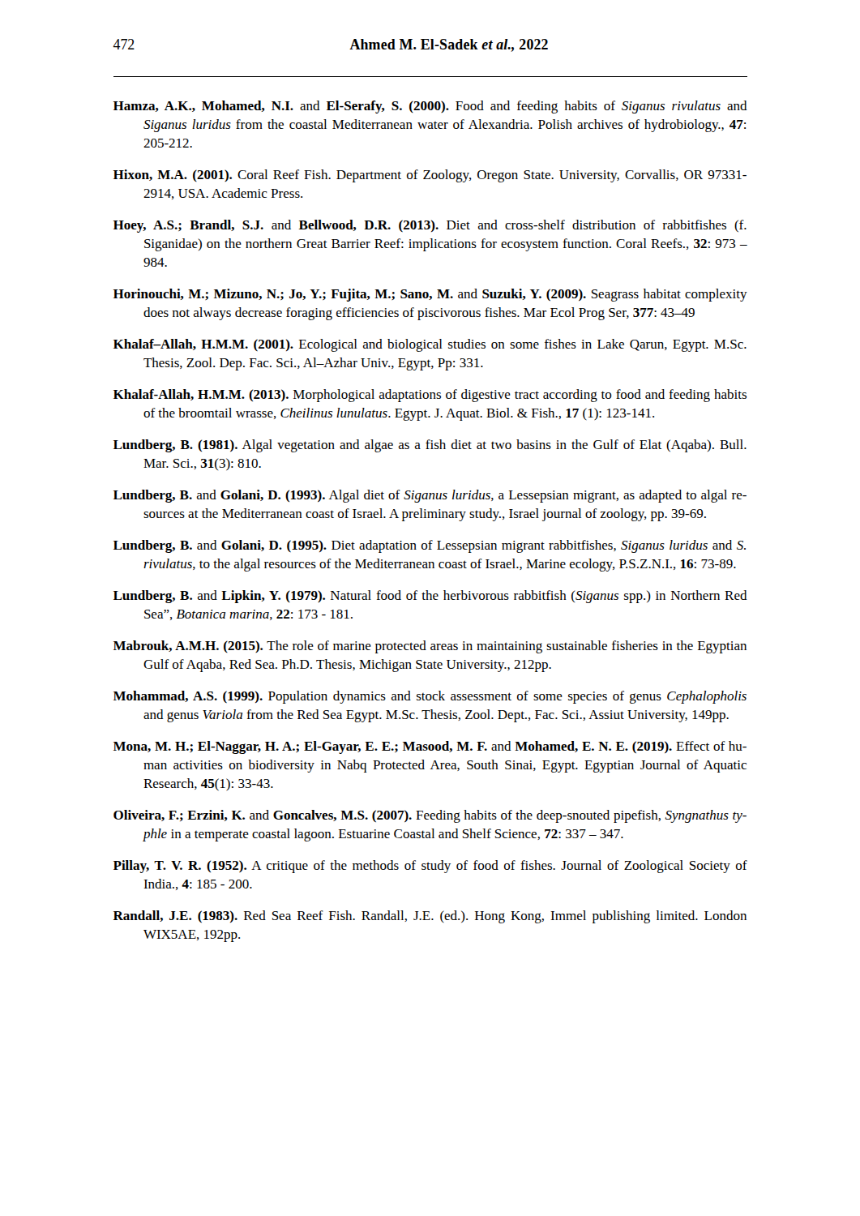472
Ahmed M. El-Sadek et al., 2022
Hamza, A.K., Mohamed, N.I. and El-Serafy, S. (2000). Food and feeding habits of Siganus rivulatus and Siganus luridus from the coastal Mediterranean water of Alexandria. Polish archives of hydrobiology., 47: 205-212.
Hixon, M.A. (2001). Coral Reef Fish. Department of Zoology, Oregon State. University, Corvallis, OR 97331-2914, USA. Academic Press.
Hoey, A.S.; Brandl, S.J. and Bellwood, D.R. (2013). Diet and cross-shelf distribution of rabbitfishes (f. Siganidae) on the northern Great Barrier Reef: implications for ecosystem function. Coral Reefs., 32: 973 – 984.
Horinouchi, M.; Mizuno, N.; Jo, Y.; Fujita, M.; Sano, M. and Suzuki, Y. (2009). Seagrass habitat complexity does not always decrease foraging efficiencies of piscivorous fishes. Mar Ecol Prog Ser, 377: 43–49
Khalaf–Allah, H.M.M. (2001). Ecological and biological studies on some fishes in Lake Qarun, Egypt. M.Sc. Thesis, Zool. Dep. Fac. Sci., Al–Azhar Univ., Egypt, Pp: 331.
Khalaf-Allah, H.M.M. (2013). Morphological adaptations of digestive tract according to food and feeding habits of the broomtail wrasse, Cheilinus lunulatus. Egypt. J. Aquat. Biol. & Fish., 17 (1): 123-141.
Lundberg, B. (1981). Algal vegetation and algae as a fish diet at two basins in the Gulf of Elat (Aqaba). Bull. Mar. Sci., 31(3): 810.
Lundberg, B. and Golani, D. (1993). Algal diet of Siganus luridus, a Lessepsian migrant, as adapted to algal resources at the Mediterranean coast of Israel. A preliminary study., Israel journal of zoology, pp. 39-69.
Lundberg, B. and Golani, D. (1995). Diet adaptation of Lessepsian migrant rabbitfishes, Siganus luridus and S. rivulatus, to the algal resources of the Mediterranean coast of Israel., Marine ecology, P.S.Z.N.I., 16: 73-89.
Lundberg, B. and Lipkin, Y. (1979). Natural food of the herbivorous rabbitfish (Siganus spp.) in Northern Red Sea”, Botanica marina, 22: 173 - 181.
Mabrouk, A.M.H. (2015). The role of marine protected areas in maintaining sustainable fisheries in the Egyptian Gulf of Aqaba, Red Sea. Ph.D. Thesis, Michigan State University., 212pp.
Mohammad, A.S. (1999). Population dynamics and stock assessment of some species of genus Cephalopholis and genus Variola from the Red Sea Egypt. M.Sc. Thesis, Zool. Dept., Fac. Sci., Assiut University, 149pp.
Mona, M. H.; El-Naggar, H. A.; El-Gayar, E. E.; Masood, M. F. and Mohamed, E. N. E. (2019). Effect of human activities on biodiversity in Nabq Protected Area, South Sinai, Egypt. Egyptian Journal of Aquatic Research, 45(1): 33-43.
Oliveira, F.; Erzini, K. and Goncalves, M.S. (2007). Feeding habits of the deep-snouted pipefish, Syngnathus typhle in a temperate coastal lagoon. Estuarine Coastal and Shelf Science, 72: 337 – 347.
Pillay, T. V. R. (1952). A critique of the methods of study of food of fishes. Journal of Zoological Society of India., 4: 185 - 200.
Randall, J.E. (1983). Red Sea Reef Fish. Randall, J.E. (ed.). Hong Kong, Immel publishing limited. London WIX5AE, 192pp.